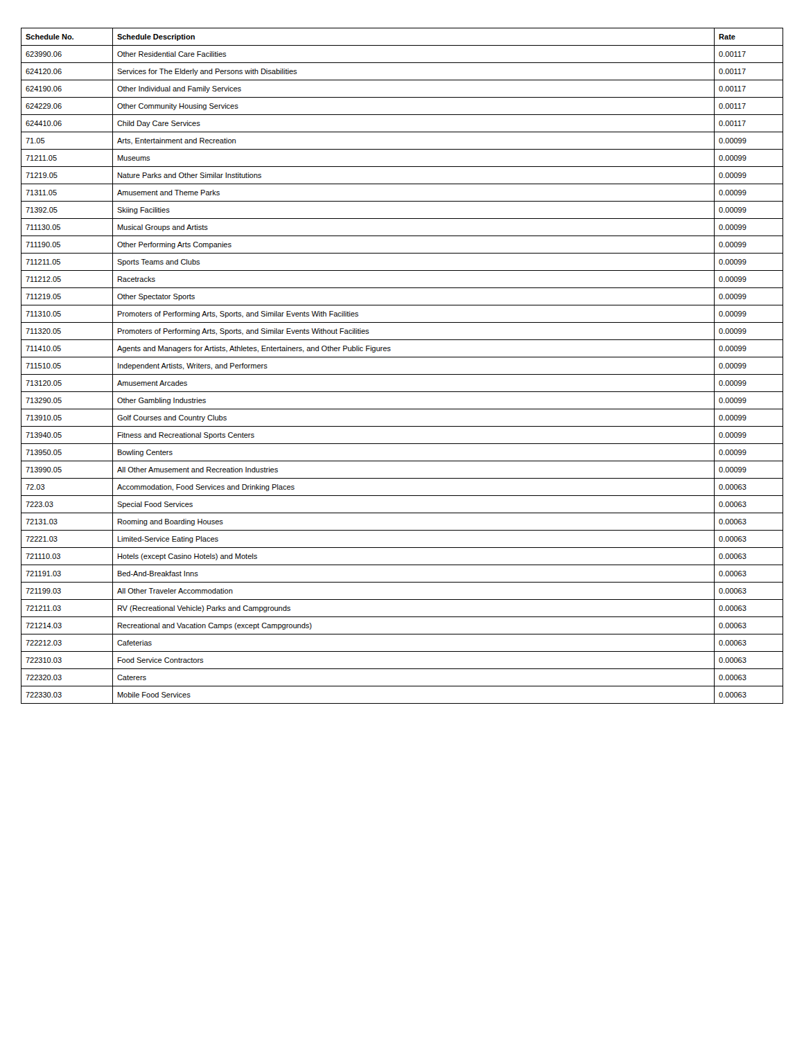| Schedule No. | Schedule Description | Rate |
| --- | --- | --- |
| 623990.06 | Other Residential Care Facilities | 0.00117 |
| 624120.06 | Services for The Elderly and Persons with Disabilities | 0.00117 |
| 624190.06 | Other Individual and Family Services | 0.00117 |
| 624229.06 | Other Community Housing Services | 0.00117 |
| 624410.06 | Child Day Care Services | 0.00117 |
| 71.05 | Arts, Entertainment and Recreation | 0.00099 |
| 71211.05 | Museums | 0.00099 |
| 71219.05 | Nature Parks and Other Similar Institutions | 0.00099 |
| 71311.05 | Amusement and Theme Parks | 0.00099 |
| 71392.05 | Skiing Facilities | 0.00099 |
| 711130.05 | Musical Groups and Artists | 0.00099 |
| 711190.05 | Other Performing Arts Companies | 0.00099 |
| 711211.05 | Sports Teams and Clubs | 0.00099 |
| 711212.05 | Racetracks | 0.00099 |
| 711219.05 | Other Spectator Sports | 0.00099 |
| 711310.05 | Promoters of Performing Arts, Sports, and Similar Events With Facilities | 0.00099 |
| 711320.05 | Promoters of Performing Arts, Sports, and Similar Events Without Facilities | 0.00099 |
| 711410.05 | Agents and Managers for Artists, Athletes, Entertainers, and Other Public Figures | 0.00099 |
| 711510.05 | Independent Artists, Writers, and Performers | 0.00099 |
| 713120.05 | Amusement Arcades | 0.00099 |
| 713290.05 | Other Gambling Industries | 0.00099 |
| 713910.05 | Golf Courses and Country Clubs | 0.00099 |
| 713940.05 | Fitness and Recreational Sports Centers | 0.00099 |
| 713950.05 | Bowling Centers | 0.00099 |
| 713990.05 | All Other Amusement and Recreation Industries | 0.00099 |
| 72.03 | Accommodation, Food Services and Drinking Places | 0.00063 |
| 7223.03 | Special Food Services | 0.00063 |
| 72131.03 | Rooming and Boarding Houses | 0.00063 |
| 72221.03 | Limited-Service Eating Places | 0.00063 |
| 721110.03 | Hotels (except Casino Hotels) and Motels | 0.00063 |
| 721191.03 | Bed-And-Breakfast Inns | 0.00063 |
| 721199.03 | All Other Traveler Accommodation | 0.00063 |
| 721211.03 | RV (Recreational Vehicle) Parks and Campgrounds | 0.00063 |
| 721214.03 | Recreational and Vacation Camps (except Campgrounds) | 0.00063 |
| 722212.03 | Cafeterias | 0.00063 |
| 722310.03 | Food Service Contractors | 0.00063 |
| 722320.03 | Caterers | 0.00063 |
| 722330.03 | Mobile Food Services | 0.00063 |